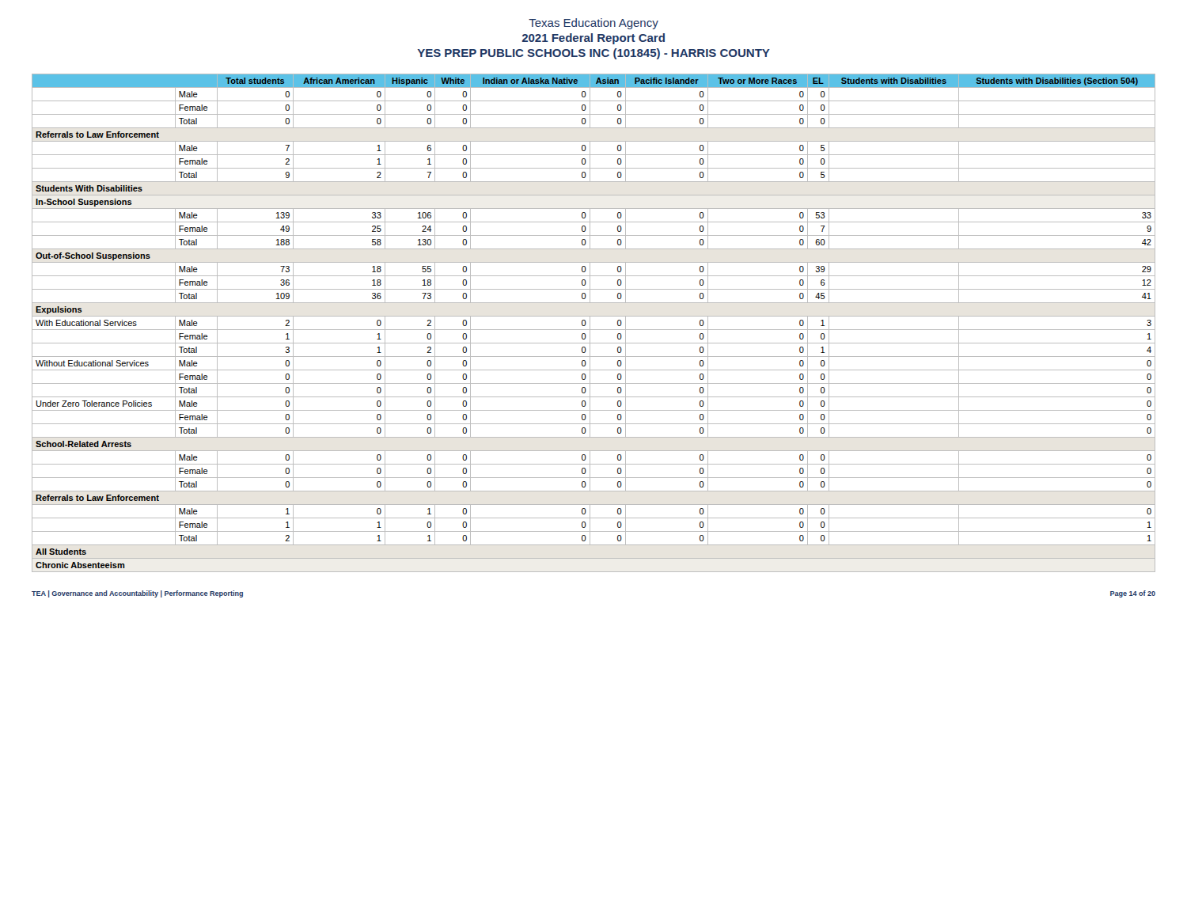Texas Education Agency
2021 Federal Report Card
YES PREP PUBLIC SCHOOLS INC (101845) - HARRIS COUNTY
| | Total students | African American | Hispanic | White | Indian or Alaska Native | Asian | Pacific Islander | Two or More Races | EL | Students with Disabilities | Students with Disabilities (Section 504) |
| --- | --- | --- | --- | --- | --- | --- | --- | --- | --- | --- | --- |
| | Male | 0 | 0 | 0 | 0 | 0 | 0 | 0 | 0 | 0 | | |
| | Female | 0 | 0 | 0 | 0 | 0 | 0 | 0 | 0 | 0 | | |
| | Total | 0 | 0 | 0 | 0 | 0 | 0 | 0 | 0 | 0 | | |
| Referrals to Law Enforcement |
| | Male | 7 | 1 | 6 | 0 | 0 | 0 | 0 | 0 | 5 | | |
| | Female | 2 | 1 | 1 | 0 | 0 | 0 | 0 | 0 | 0 | | |
| | Total | 9 | 2 | 7 | 0 | 0 | 0 | 0 | 0 | 5 | | |
| Students With Disabilities |
| In-School Suspensions |
| | Male | 139 | 33 | 106 | 0 | 0 | 0 | 0 | 0 | 53 | | 33 |
| | Female | 49 | 25 | 24 | 0 | 0 | 0 | 0 | 0 | 7 | | 9 |
| | Total | 188 | 58 | 130 | 0 | 0 | 0 | 0 | 0 | 60 | | 42 |
| Out-of-School Suspensions |
| | Male | 73 | 18 | 55 | 0 | 0 | 0 | 0 | 0 | 39 | | 29 |
| | Female | 36 | 18 | 18 | 0 | 0 | 0 | 0 | 0 | 6 | | 12 |
| | Total | 109 | 36 | 73 | 0 | 0 | 0 | 0 | 0 | 45 | | 41 |
| Expulsions |
| With Educational Services | Male | 2 | 0 | 2 | 0 | 0 | 0 | 0 | 0 | 1 | | 3 |
| | Female | 1 | 1 | 0 | 0 | 0 | 0 | 0 | 0 | 0 | | 1 |
| | Total | 3 | 1 | 2 | 0 | 0 | 0 | 0 | 0 | 1 | | 4 |
| Without Educational Services | Male | 0 | 0 | 0 | 0 | 0 | 0 | 0 | 0 | 0 | | 0 |
| | Female | 0 | 0 | 0 | 0 | 0 | 0 | 0 | 0 | 0 | | 0 |
| | Total | 0 | 0 | 0 | 0 | 0 | 0 | 0 | 0 | 0 | | 0 |
| Under Zero Tolerance Policies | Male | 0 | 0 | 0 | 0 | 0 | 0 | 0 | 0 | 0 | | 0 |
| | Female | 0 | 0 | 0 | 0 | 0 | 0 | 0 | 0 | 0 | | 0 |
| | Total | 0 | 0 | 0 | 0 | 0 | 0 | 0 | 0 | 0 | | 0 |
| School-Related Arrests |
| | Male | 0 | 0 | 0 | 0 | 0 | 0 | 0 | 0 | 0 | | 0 |
| | Female | 0 | 0 | 0 | 0 | 0 | 0 | 0 | 0 | 0 | | 0 |
| | Total | 0 | 0 | 0 | 0 | 0 | 0 | 0 | 0 | 0 | | 0 |
| Referrals to Law Enforcement |
| | Male | 1 | 0 | 1 | 0 | 0 | 0 | 0 | 0 | 0 | | 0 |
| | Female | 1 | 1 | 0 | 0 | 0 | 0 | 0 | 0 | 0 | | 1 |
| | Total | 2 | 1 | 1 | 0 | 0 | 0 | 0 | 0 | 0 | | 1 |
| All Students |
| Chronic Absenteeism |
TEA | Governance and Accountability | Performance Reporting
Page 14 of 20